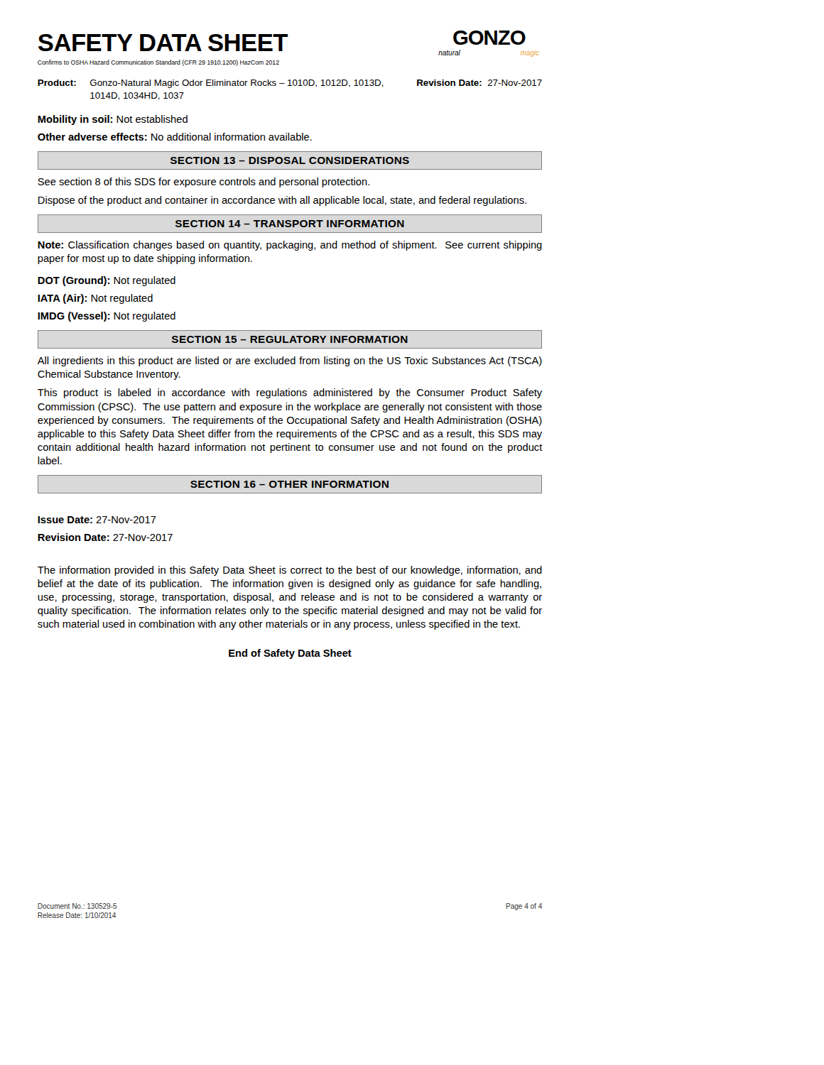SAFETY DATA SHEET
Confirms to OSHA Hazard Communication Standard (CFR 29 1910.1200) HazCom 2012
GONZO
natural magic
Product:
Gonzo-Natural Magic Odor Eliminator Rocks – 1010D, 1012D, 1013D, 1014D, 1034HD, 1037
Revision Date: 27-Nov-2017
Mobility in soil: Not established
Other adverse effects: No additional information available.
SECTION 13 – DISPOSAL CONSIDERATIONS
See section 8 of this SDS for exposure controls and personal protection.
Dispose of the product and container in accordance with all applicable local, state, and federal regulations.
SECTION 14 – TRANSPORT INFORMATION
Note: Classification changes based on quantity, packaging, and method of shipment. See current shipping paper for most up to date shipping information.
DOT (Ground): Not regulated
IATA (Air): Not regulated
IMDG (Vessel): Not regulated
SECTION 15 – REGULATORY INFORMATION
All ingredients in this product are listed or are excluded from listing on the US Toxic Substances Act (TSCA) Chemical Substance Inventory.
This product is labeled in accordance with regulations administered by the Consumer Product Safety Commission (CPSC). The use pattern and exposure in the workplace are generally not consistent with those experienced by consumers. The requirements of the Occupational Safety and Health Administration (OSHA) applicable to this Safety Data Sheet differ from the requirements of the CPSC and as a result, this SDS may contain additional health hazard information not pertinent to consumer use and not found on the product label.
SECTION 16 – OTHER INFORMATION
Issue Date: 27-Nov-2017
Revision Date: 27-Nov-2017
The information provided in this Safety Data Sheet is correct to the best of our knowledge, information, and belief at the date of its publication. The information given is designed only as guidance for safe handling, use, processing, storage, transportation, disposal, and release and is not to be considered a warranty or quality specification. The information relates only to the specific material designed and may not be valid for such material used in combination with any other materials or in any process, unless specified in the text.
End of Safety Data Sheet
Document No.: 130529-5
Release Date: 1/10/2014
Page 4 of 4